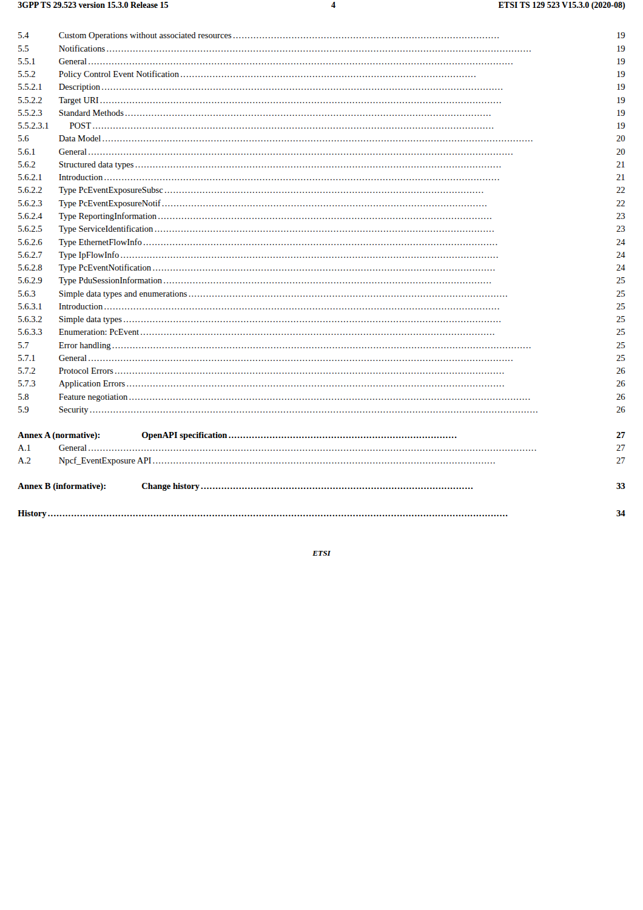3GPP TS 29.523 version 15.3.0 Release 15 4 ETSI TS 129 523 V15.3.0 (2020-08)
5.4 Custom Operations without associated resources........................................................................................... 19
5.5 Notifications................................................................................................................................................. 19
5.5.1 General................................................................................................................................................. 19
5.5.2 Policy Control Event Notification..................................................................................................... 19
5.5.2.1 Description......................................................................................................................................... 19
5.5.2.2 Target URI......................................................................................................................................... 19
5.5.2.3 Standard Methods............................................................................................................................. 19
5.5.2.3.1 POST......................................................................................................................................... 19
5.6 Data Model................................................................................................................................................... 20
5.6.1 General................................................................................................................................................. 20
5.6.2 Structured data types............................................................................................................................. 21
5.6.2.1 Introduction....................................................................................................................................... 21
5.6.2.2 Type PcEventExposureSubsc............................................................................................................. 22
5.6.2.3 Type PcEventExposureNotif............................................................................................................... 22
5.6.2.4 Type ReportingInformation.................................................................................................................. 23
5.6.2.5 Type ServiceIdentification.................................................................................................................... 23
5.6.2.6 Type EthernetFlowInfo......................................................................................................................... 24
5.6.2.7 Type IpFlowInfo................................................................................................................................. 24
5.6.2.8 Type PcEventNotification..................................................................................................................... 24
5.6.2.9 Type PduSessionInformation................................................................................................................ 25
5.6.3 Simple data types and enumerations............................................................................................................. 25
5.6.3.1 Introduction....................................................................................................................................... 25
5.6.3.2 Simple data types................................................................................................................................. 25
5.6.3.3 Enumeration: PcEvent......................................................................................................................... 25
5.7 Error handling............................................................................................................................................... 25
5.7.1 General................................................................................................................................................. 25
5.7.2 Protocol Errors..................................................................................................................................... 26
5.7.3 Application Errors................................................................................................................................. 26
5.8 Feature negotiation......................................................................................................................................... 26
5.9 Security......................................................................................................................................................... 26
Annex A (normative): OpenAPI specification.............................................................................. 27
A.1 General......................................................................................................................................................... 27
A.2 Npcf_EventExposure API..................................................................................................................... 27
Annex B (informative): Change history............................................................................................. 33
History............................................................................................................................................................. 34
ETSI